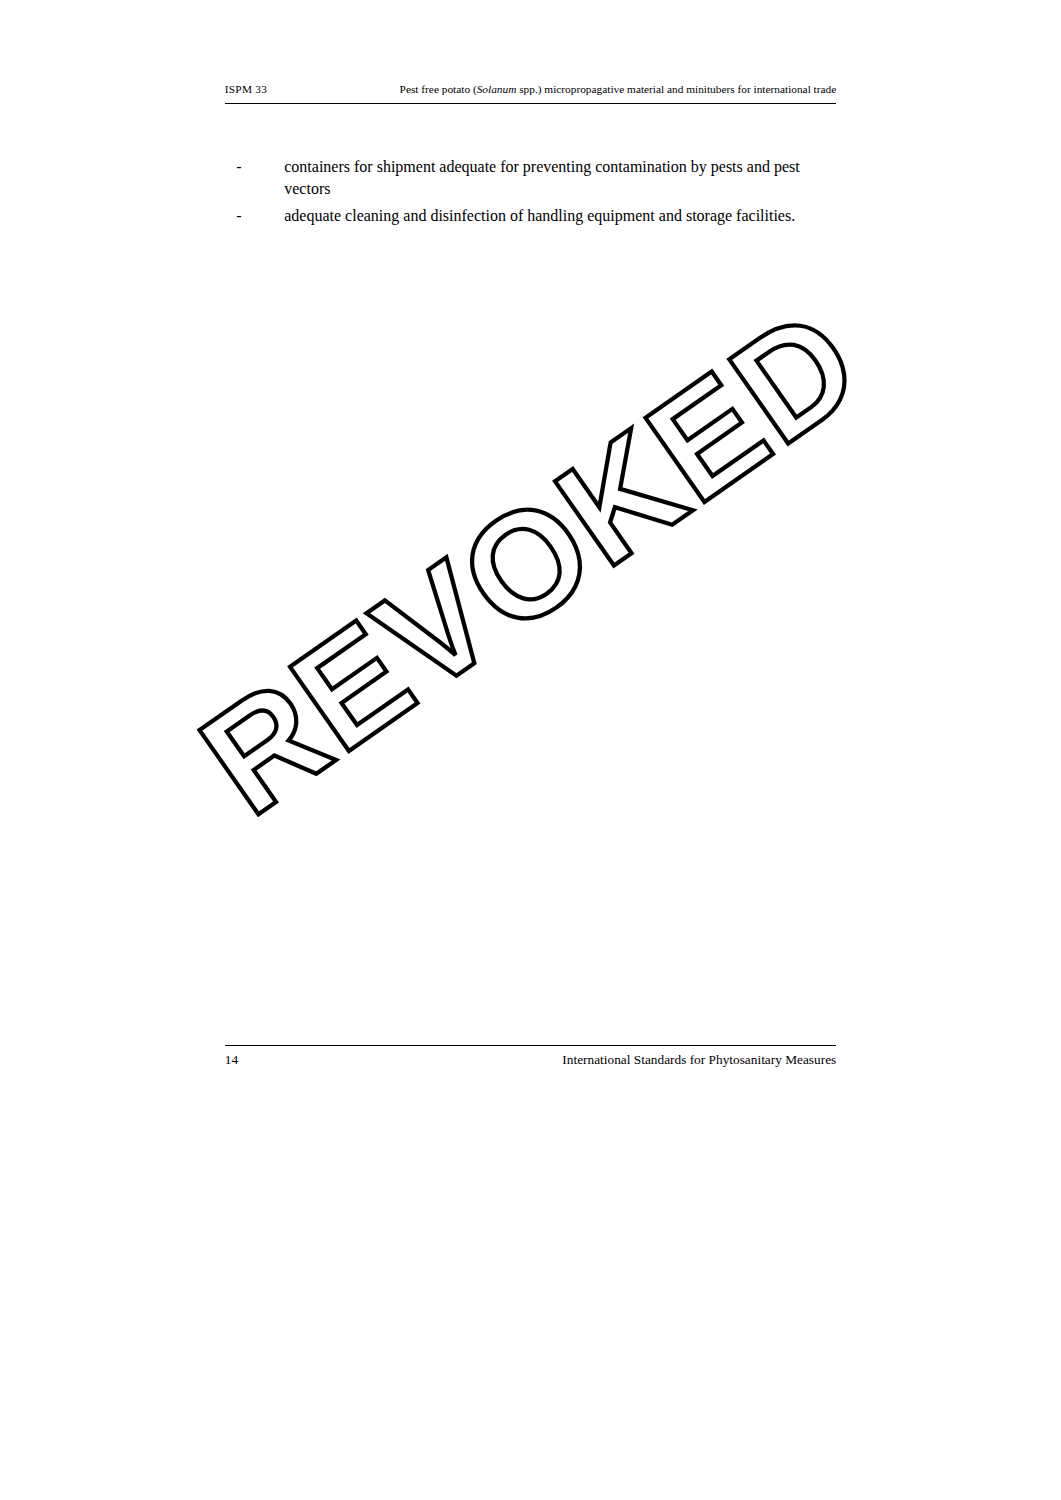ISPM 33 Pest free potato (Solanum spp.) micropropagative material and minitubers for international trade
containers for shipment adequate for preventing contamination by pests and pest vectors
adequate cleaning and disinfection of handling equipment and storage facilities.
REVOKED
14 International Standards for Phytosanitary Measures